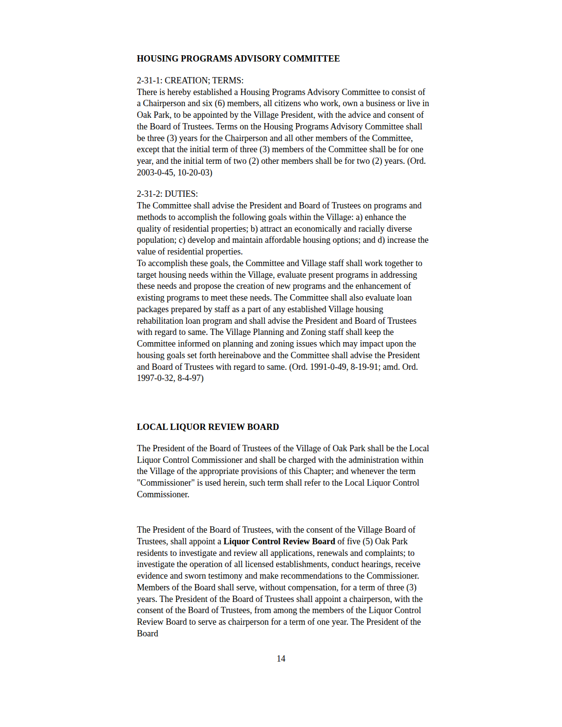HOUSING PROGRAMS ADVISORY COMMITTEE
2-31-1: CREATION; TERMS:
There is hereby established a Housing Programs Advisory Committee to consist of a Chairperson and six (6) members, all citizens who work, own a business or live in Oak Park, to be appointed by the Village President, with the advice and consent of the Board of Trustees. Terms on the Housing Programs Advisory Committee shall be three (3) years for the Chairperson and all other members of the Committee, except that the initial term of three (3) members of the Committee shall be for one year, and the initial term of two (2) other members shall be for two (2) years. (Ord. 2003-0-45, 10-20-03)
2-31-2: DUTIES:
The Committee shall advise the President and Board of Trustees on programs and methods to accomplish the following goals within the Village: a) enhance the quality of residential properties; b) attract an economically and racially diverse population; c) develop and maintain affordable housing options; and d) increase the value of residential properties.
To accomplish these goals, the Committee and Village staff shall work together to target housing needs within the Village, evaluate present programs in addressing these needs and propose the creation of new programs and the enhancement of existing programs to meet these needs. The Committee shall also evaluate loan packages prepared by staff as a part of any established Village housing rehabilitation loan program and shall advise the President and Board of Trustees with regard to same. The Village Planning and Zoning staff shall keep the Committee informed on planning and zoning issues which may impact upon the housing goals set forth hereinabove and the Committee shall advise the President and Board of Trustees with regard to same. (Ord. 1991-0-49, 8-19-91; amd. Ord. 1997-0-32, 8-4-97)
LOCAL LIQUOR REVIEW BOARD
The President of the Board of Trustees of the Village of Oak Park shall be the Local Liquor Control Commissioner and shall be charged with the administration within the Village of the appropriate provisions of this Chapter; and whenever the term "Commissioner" is used herein, such term shall refer to the Local Liquor Control Commissioner.
The President of the Board of Trustees, with the consent of the Village Board of Trustees, shall appoint a Liquor Control Review Board of five (5) Oak Park residents to investigate and review all applications, renewals and complaints; to investigate the operation of all licensed establishments, conduct hearings, receive evidence and sworn testimony and make recommendations to the Commissioner. Members of the Board shall serve, without compensation, for a term of three (3) years. The President of the Board of Trustees shall appoint a chairperson, with the consent of the Board of Trustees, from among the members of the Liquor Control Review Board to serve as chairperson for a term of one year. The President of the Board
14